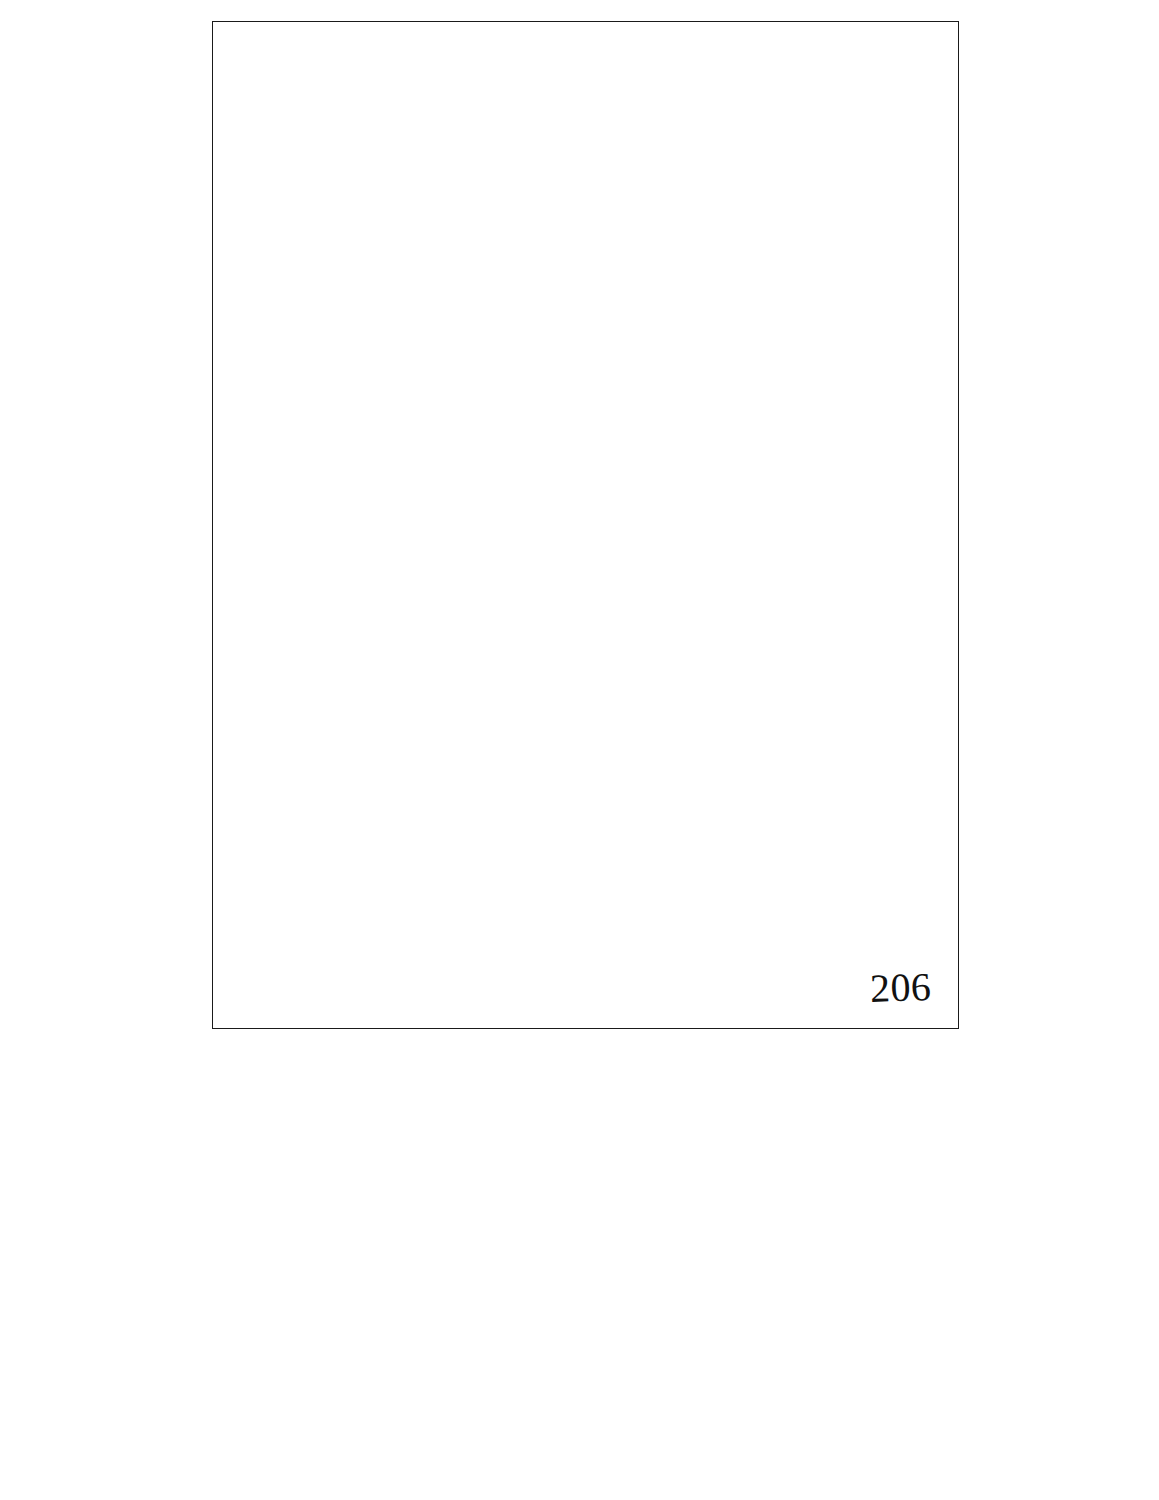206